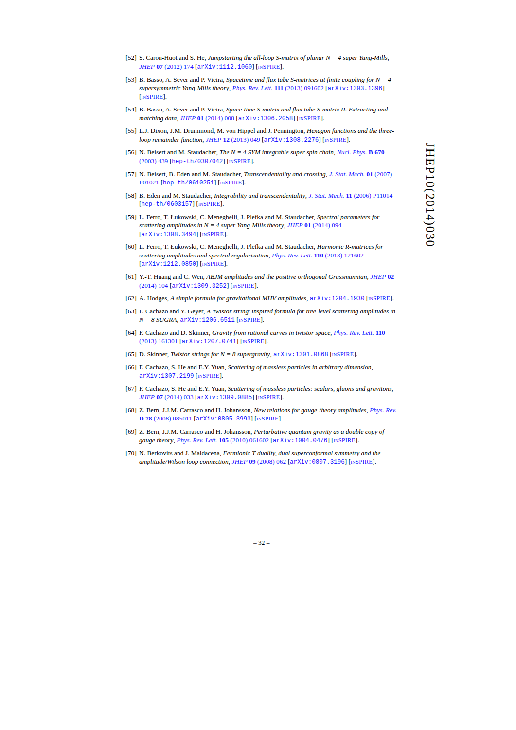JHEP10(2014)030
[52] S. Caron-Huot and S. He, Jumpstarting the all-loop S-matrix of planar N = 4 super Yang-Mills, JHEP 07 (2012) 174 [arXiv:1112.1060] [inSPIRE].
[53] B. Basso, A. Sever and P. Vieira, Spacetime and flux tube S-matrices at finite coupling for N = 4 supersymmetric Yang-Mills theory, Phys. Rev. Lett. 111 (2013) 091602 [arXiv:1303.1396] [inSPIRE].
[54] B. Basso, A. Sever and P. Vieira, Space-time S-matrix and flux tube S-matrix II. Extracting and matching data, JHEP 01 (2014) 008 [arXiv:1306.2058] [inSPIRE].
[55] L.J. Dixon, J.M. Drummond, M. von Hippel and J. Pennington, Hexagon functions and the three-loop remainder function, JHEP 12 (2013) 049 [arXiv:1308.2276] [inSPIRE].
[56] N. Beisert and M. Staudacher, The N = 4 SYM integrable super spin chain, Nucl. Phys. B 670 (2003) 439 [hep-th/0307042] [inSPIRE].
[57] N. Beisert, B. Eden and M. Staudacher, Transcendentality and crossing, J. Stat. Mech. 01 (2007) P01021 [hep-th/0610251] [inSPIRE].
[58] B. Eden and M. Staudacher, Integrability and transcendentality, J. Stat. Mech. 11 (2006) P11014 [hep-th/0603157] [inSPIRE].
[59] L. Ferro, T. Łukowski, C. Meneghelli, J. Plefka and M. Staudacher, Spectral parameters for scattering amplitudes in N = 4 super Yang-Mills theory, JHEP 01 (2014) 094 [arXiv:1308.3494] [inSPIRE].
[60] L. Ferro, T. Łukowski, C. Meneghelli, J. Plefka and M. Staudacher, Harmonic R-matrices for scattering amplitudes and spectral regularization, Phys. Rev. Lett. 110 (2013) 121602 [arXiv:1212.0850] [inSPIRE].
[61] Y.-T. Huang and C. Wen, ABJM amplitudes and the positive orthogonal Grassmannian, JHEP 02 (2014) 104 [arXiv:1309.3252] [inSPIRE].
[62] A. Hodges, A simple formula for gravitational MHV amplitudes, arXiv:1204.1930 [inSPIRE].
[63] F. Cachazo and Y. Geyer, A 'twistor string' inspired formula for tree-level scattering amplitudes in N = 8 SUGRA, arXiv:1206.6511 [inSPIRE].
[64] F. Cachazo and D. Skinner, Gravity from rational curves in twistor space, Phys. Rev. Lett. 110 (2013) 161301 [arXiv:1207.0741] [inSPIRE].
[65] D. Skinner, Twistor strings for N = 8 supergravity, arXiv:1301.0868 [inSPIRE].
[66] F. Cachazo, S. He and E.Y. Yuan, Scattering of massless particles in arbitrary dimension, arXiv:1307.2199 [inSPIRE].
[67] F. Cachazo, S. He and E.Y. Yuan, Scattering of massless particles: scalars, gluons and gravitons, JHEP 07 (2014) 033 [arXiv:1309.0885] [inSPIRE].
[68] Z. Bern, J.J.M. Carrasco and H. Johansson, New relations for gauge-theory amplitudes, Phys. Rev. D 78 (2008) 085011 [arXiv:0805.3993] [inSPIRE].
[69] Z. Bern, J.J.M. Carrasco and H. Johansson, Perturbative quantum gravity as a double copy of gauge theory, Phys. Rev. Lett. 105 (2010) 061602 [arXiv:1004.0476] [inSPIRE].
[70] N. Berkovits and J. Maldacena, Fermionic T-duality, dual superconformal symmetry and the amplitude/Wilson loop connection, JHEP 09 (2008) 062 [arXiv:0807.3196] [inSPIRE].
– 32 –